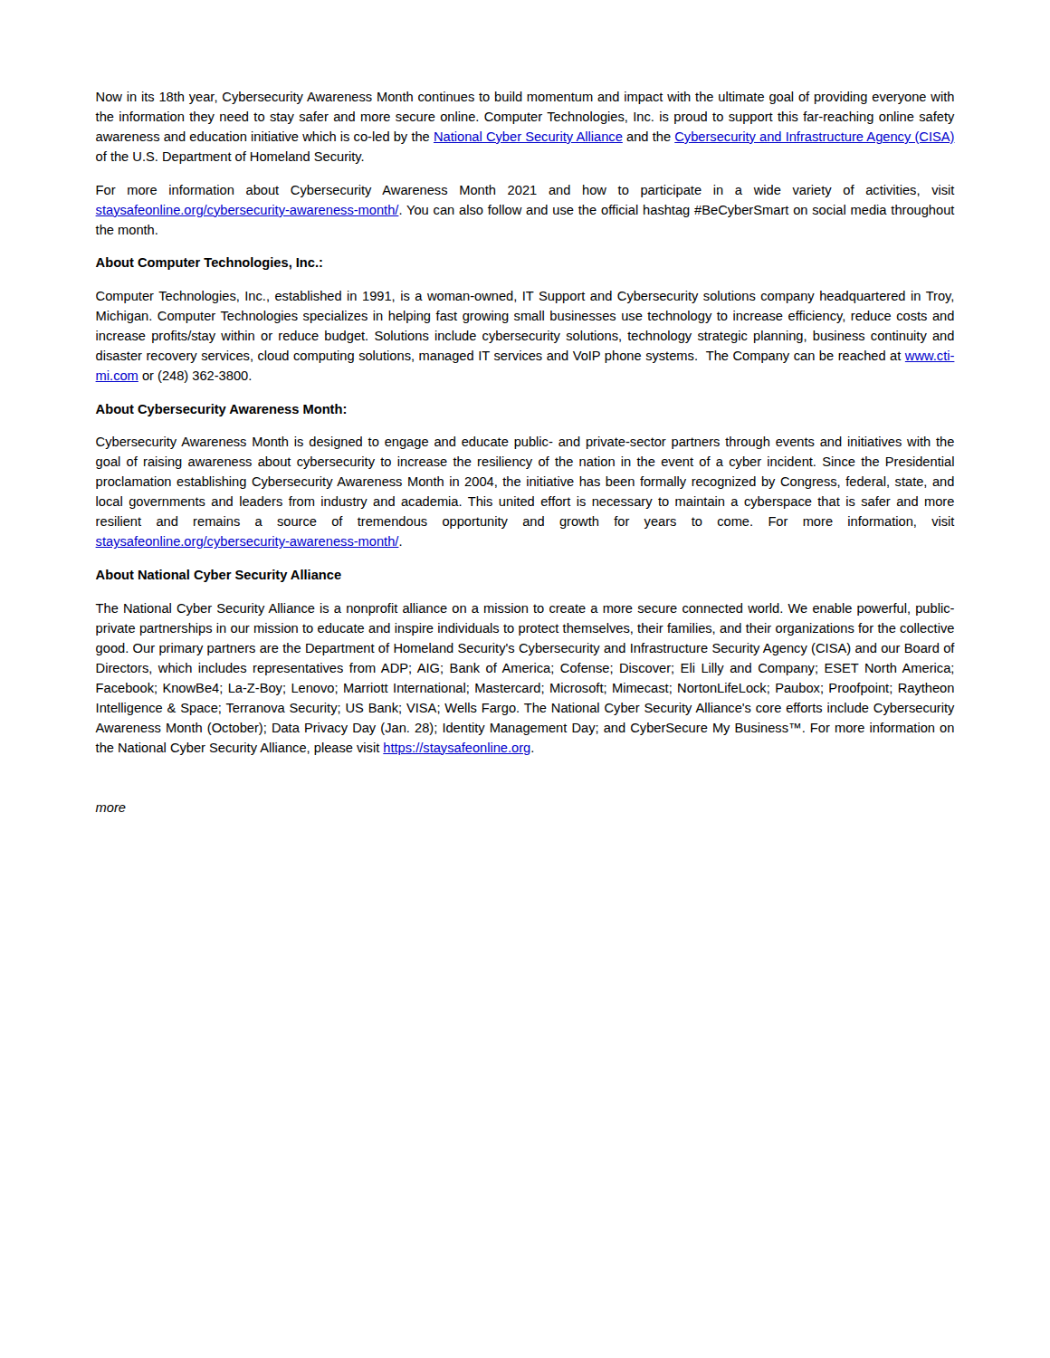Now in its 18th year, Cybersecurity Awareness Month continues to build momentum and impact with the ultimate goal of providing everyone with the information they need to stay safer and more secure online. Computer Technologies, Inc. is proud to support this far-reaching online safety awareness and education initiative which is co-led by the National Cyber Security Alliance and the Cybersecurity and Infrastructure Agency (CISA) of the U.S. Department of Homeland Security.
For more information about Cybersecurity Awareness Month 2021 and how to participate in a wide variety of activities, visit staysafeonline.org/cybersecurity-awareness-month/. You can also follow and use the official hashtag #BeCyberSmart on social media throughout the month.
About Computer Technologies, Inc.:
Computer Technologies, Inc., established in 1991, is a woman-owned, IT Support and Cybersecurity solutions company headquartered in Troy, Michigan. Computer Technologies specializes in helping fast growing small businesses use technology to increase efficiency, reduce costs and increase profits/stay within or reduce budget. Solutions include cybersecurity solutions, technology strategic planning, business continuity and disaster recovery services, cloud computing solutions, managed IT services and VoIP phone systems. The Company can be reached at www.cti-mi.com or (248) 362-3800.
About Cybersecurity Awareness Month:
Cybersecurity Awareness Month is designed to engage and educate public- and private-sector partners through events and initiatives with the goal of raising awareness about cybersecurity to increase the resiliency of the nation in the event of a cyber incident. Since the Presidential proclamation establishing Cybersecurity Awareness Month in 2004, the initiative has been formally recognized by Congress, federal, state, and local governments and leaders from industry and academia. This united effort is necessary to maintain a cyberspace that is safer and more resilient and remains a source of tremendous opportunity and growth for years to come. For more information, visit staysafeonline.org/cybersecurity-awareness-month/.
About National Cyber Security Alliance
The National Cyber Security Alliance is a nonprofit alliance on a mission to create a more secure connected world. We enable powerful, public-private partnerships in our mission to educate and inspire individuals to protect themselves, their families, and their organizations for the collective good. Our primary partners are the Department of Homeland Security's Cybersecurity and Infrastructure Security Agency (CISA) and our Board of Directors, which includes representatives from ADP; AIG; Bank of America; Cofense; Discover; Eli Lilly and Company; ESET North America; Facebook; KnowBe4; La-Z-Boy; Lenovo; Marriott International; Mastercard; Microsoft; Mimecast; NortonLifeLock; Paubox; Proofpoint; Raytheon Intelligence & Space; Terranova Security; US Bank; VISA; Wells Fargo. The National Cyber Security Alliance's core efforts include Cybersecurity Awareness Month (October); Data Privacy Day (Jan. 28); Identity Management Day; and CyberSecure My Business™. For more information on the National Cyber Security Alliance, please visit https://staysafeonline.org.
more